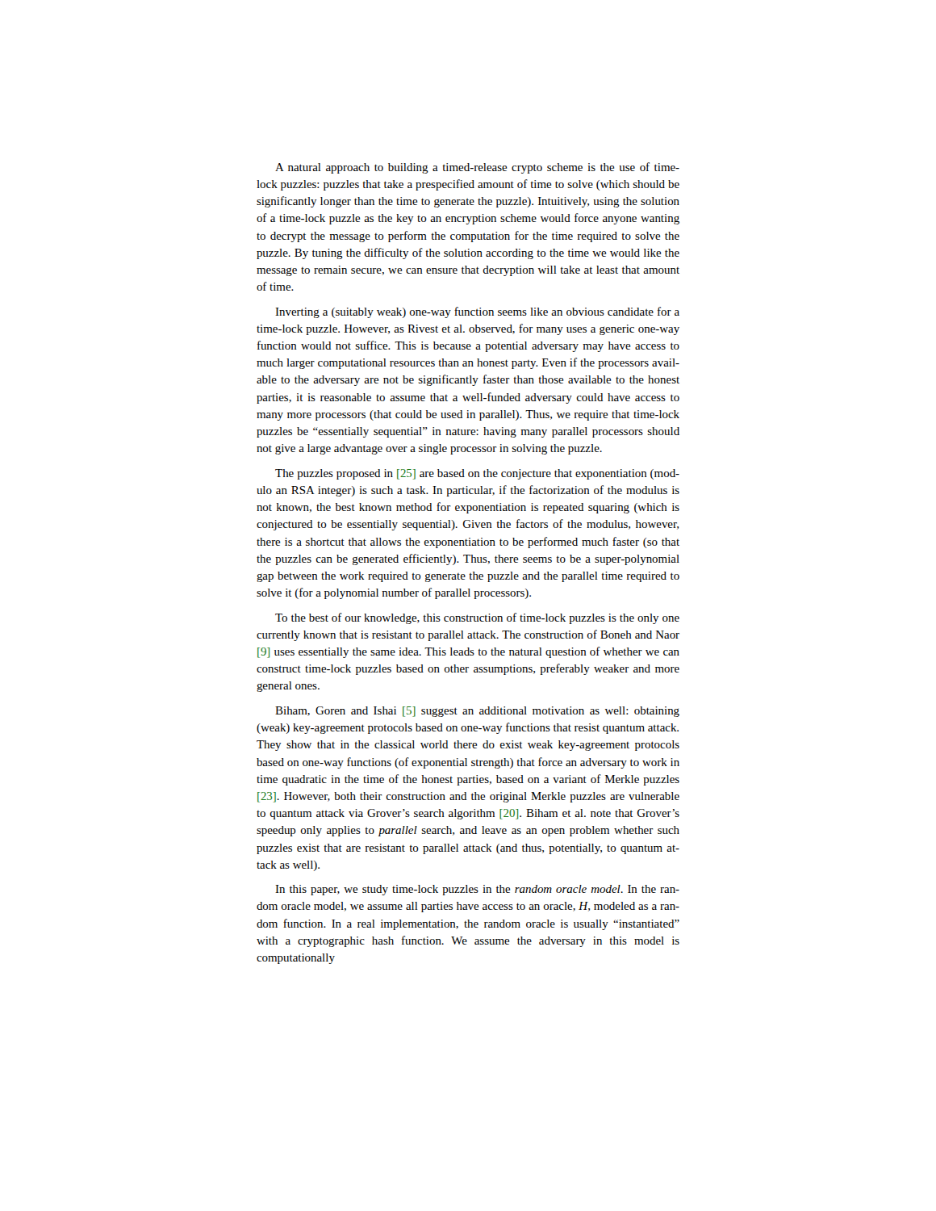A natural approach to building a timed-release crypto scheme is the use of time-lock puzzles: puzzles that take a prespecified amount of time to solve (which should be significantly longer than the time to generate the puzzle). Intuitively, using the solution of a time-lock puzzle as the key to an encryption scheme would force anyone wanting to decrypt the message to perform the computation for the time required to solve the puzzle. By tuning the difficulty of the solution according to the time we would like the message to remain secure, we can ensure that decryption will take at least that amount of time.
Inverting a (suitably weak) one-way function seems like an obvious candidate for a time-lock puzzle. However, as Rivest et al. observed, for many uses a generic one-way function would not suffice. This is because a potential adversary may have access to much larger computational resources than an honest party. Even if the processors available to the adversary are not be significantly faster than those available to the honest parties, it is reasonable to assume that a well-funded adversary could have access to many more processors (that could be used in parallel). Thus, we require that time-lock puzzles be “essentially sequential” in nature: having many parallel processors should not give a large advantage over a single processor in solving the puzzle.
The puzzles proposed in [25] are based on the conjecture that exponentiation (modulo an RSA integer) is such a task. In particular, if the factorization of the modulus is not known, the best known method for exponentiation is repeated squaring (which is conjectured to be essentially sequential). Given the factors of the modulus, however, there is a shortcut that allows the exponentiation to be performed much faster (so that the puzzles can be generated efficiently). Thus, there seems to be a super-polynomial gap between the work required to generate the puzzle and the parallel time required to solve it (for a polynomial number of parallel processors).
To the best of our knowledge, this construction of time-lock puzzles is the only one currently known that is resistant to parallel attack. The construction of Boneh and Naor [9] uses essentially the same idea. This leads to the natural question of whether we can construct time-lock puzzles based on other assumptions, preferably weaker and more general ones.
Biham, Goren and Ishai [5] suggest an additional motivation as well: obtaining (weak) key-agreement protocols based on one-way functions that resist quantum attack. They show that in the classical world there do exist weak key-agreement protocols based on one-way functions (of exponential strength) that force an adversary to work in time quadratic in the time of the honest parties, based on a variant of Merkle puzzles [23]. However, both their construction and the original Merkle puzzles are vulnerable to quantum attack via Grover’s search algorithm [20]. Biham et al. note that Grover’s speedup only applies to parallel search, and leave as an open problem whether such puzzles exist that are resistant to parallel attack (and thus, potentially, to quantum attack as well).
In this paper, we study time-lock puzzles in the random oracle model. In the random oracle model, we assume all parties have access to an oracle, H, modeled as a random function. In a real implementation, the random oracle is usually “instantiated” with a cryptographic hash function. We assume the adversary in this model is computationally